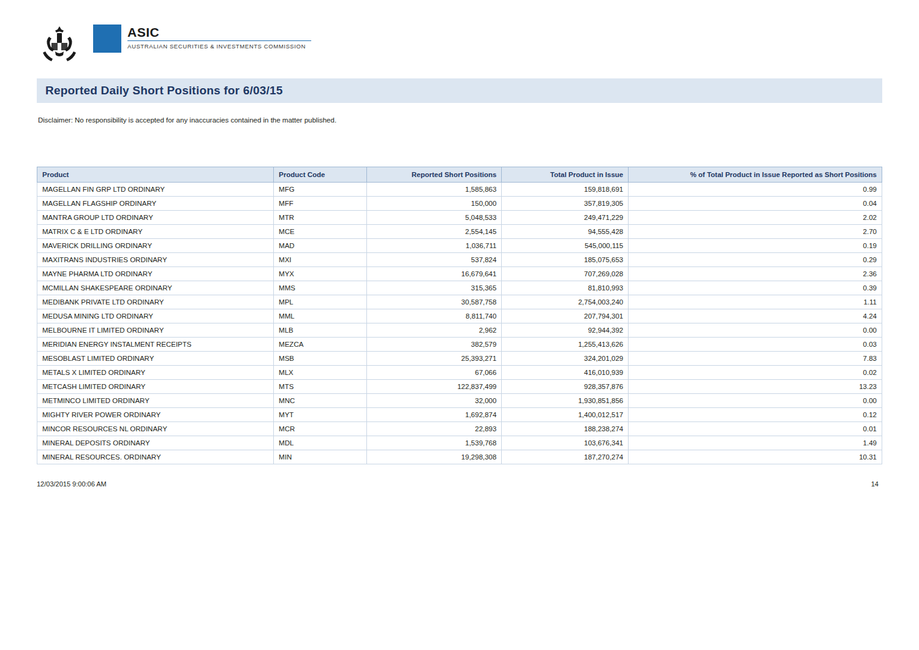ASIC
Australian Securities & Investments Commission
Reported Daily Short Positions for 6/03/15
Disclaimer: No responsibility is accepted for any inaccuracies contained in the matter published.
| Product | Product Code | Reported Short Positions | Total Product in Issue | % of Total Product in Issue Reported as Short Positions |
| --- | --- | --- | --- | --- |
| MAGELLAN FIN GRP LTD ORDINARY | MFG | 1,585,863 | 159,818,691 | 0.99 |
| MAGELLAN FLAGSHIP ORDINARY | MFF | 150,000 | 357,819,305 | 0.04 |
| MANTRA GROUP LTD ORDINARY | MTR | 5,048,533 | 249,471,229 | 2.02 |
| MATRIX C & E LTD ORDINARY | MCE | 2,554,145 | 94,555,428 | 2.70 |
| MAVERICK DRILLING ORDINARY | MAD | 1,036,711 | 545,000,115 | 0.19 |
| MAXITRANS INDUSTRIES ORDINARY | MXI | 537,824 | 185,075,653 | 0.29 |
| MAYNE PHARMA LTD ORDINARY | MYX | 16,679,641 | 707,269,028 | 2.36 |
| MCMILLAN SHAKESPEARE ORDINARY | MMS | 315,365 | 81,810,993 | 0.39 |
| MEDIBANK PRIVATE LTD ORDINARY | MPL | 30,587,758 | 2,754,003,240 | 1.11 |
| MEDUSA MINING LTD ORDINARY | MML | 8,811,740 | 207,794,301 | 4.24 |
| MELBOURNE IT LIMITED ORDINARY | MLB | 2,962 | 92,944,392 | 0.00 |
| MERIDIAN ENERGY INSTALMENT RECEIPTS | MEZCA | 382,579 | 1,255,413,626 | 0.03 |
| MESOBLAST LIMITED ORDINARY | MSB | 25,393,271 | 324,201,029 | 7.83 |
| METALS X LIMITED ORDINARY | MLX | 67,066 | 416,010,939 | 0.02 |
| METCASH LIMITED ORDINARY | MTS | 122,837,499 | 928,357,876 | 13.23 |
| METMINCO LIMITED ORDINARY | MNC | 32,000 | 1,930,851,856 | 0.00 |
| MIGHTY RIVER POWER ORDINARY | MYT | 1,692,874 | 1,400,012,517 | 0.12 |
| MINCOR RESOURCES NL ORDINARY | MCR | 22,893 | 188,238,274 | 0.01 |
| MINERAL DEPOSITS ORDINARY | MDL | 1,539,768 | 103,676,341 | 1.49 |
| MINERAL RESOURCES. ORDINARY | MIN | 19,298,308 | 187,270,274 | 10.31 |
12/03/2015 9:00:06 AM
14